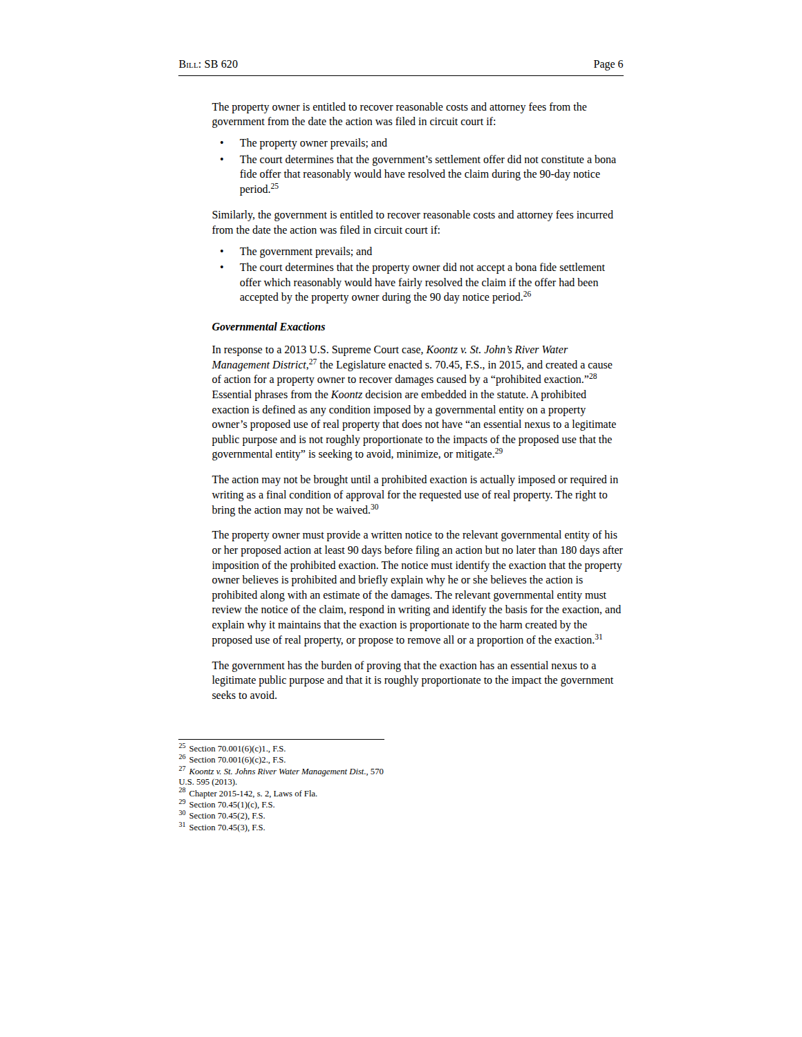Bill: SB 620
Page 6
The property owner is entitled to recover reasonable costs and attorney fees from the government from the date the action was filed in circuit court if:
The property owner prevails; and
The court determines that the government’s settlement offer did not constitute a bona fide offer that reasonably would have resolved the claim during the 90-day notice period.25
Similarly, the government is entitled to recover reasonable costs and attorney fees incurred from the date the action was filed in circuit court if:
The government prevails; and
The court determines that the property owner did not accept a bona fide settlement offer which reasonably would have fairly resolved the claim if the offer had been accepted by the property owner during the 90 day notice period.26
Governmental Exactions
In response to a 2013 U.S. Supreme Court case, Koontz v. St. John’s River Water Management District,27 the Legislature enacted s. 70.45, F.S., in 2015, and created a cause of action for a property owner to recover damages caused by a “prohibited exaction.”28 Essential phrases from the Koontz decision are embedded in the statute. A prohibited exaction is defined as any condition imposed by a governmental entity on a property owner’s proposed use of real property that does not have “an essential nexus to a legitimate public purpose and is not roughly proportionate to the impacts of the proposed use that the governmental entity” is seeking to avoid, minimize, or mitigate.29
The action may not be brought until a prohibited exaction is actually imposed or required in writing as a final condition of approval for the requested use of real property. The right to bring the action may not be waived.30
The property owner must provide a written notice to the relevant governmental entity of his or her proposed action at least 90 days before filing an action but no later than 180 days after imposition of the prohibited exaction. The notice must identify the exaction that the property owner believes is prohibited and briefly explain why he or she believes the action is prohibited along with an estimate of the damages. The relevant governmental entity must review the notice of the claim, respond in writing and identify the basis for the exaction, and explain why it maintains that the exaction is proportionate to the harm created by the proposed use of real property, or propose to remove all or a proportion of the exaction.31
The government has the burden of proving that the exaction has an essential nexus to a legitimate public purpose and that it is roughly proportionate to the impact the government seeks to avoid.
25 Section 70.001(6)(c)1., F.S.
26 Section 70.001(6)(c)2., F.S.
27 Koontz v. St. Johns River Water Management Dist., 570 U.S. 595 (2013).
28 Chapter 2015-142, s. 2, Laws of Fla.
29 Section 70.45(1)(c), F.S.
30 Section 70.45(2), F.S.
31 Section 70.45(3), F.S.